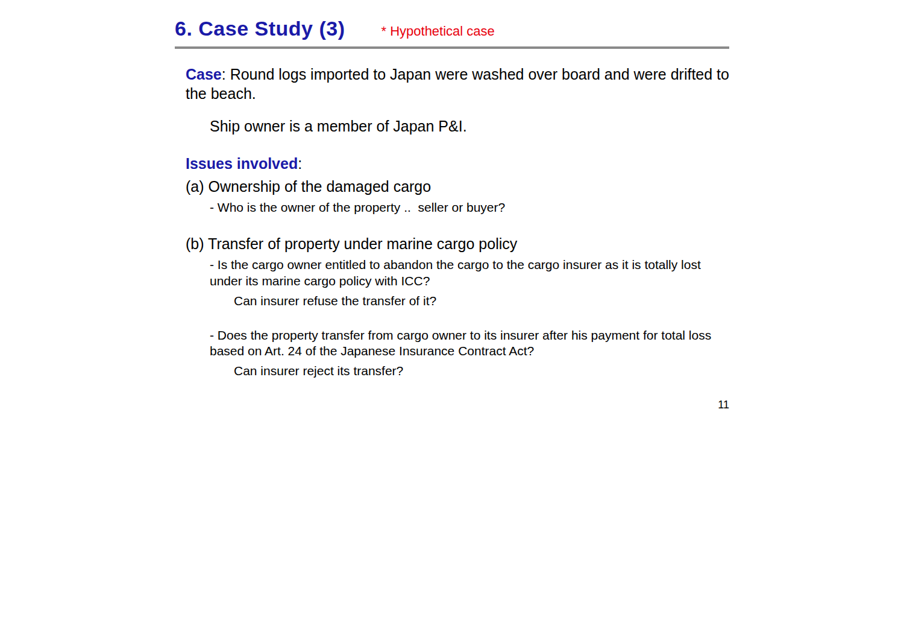6. Case Study (3)
* Hypothetical case
Case: Round logs imported to Japan were washed over board and were drifted to the beach.
Ship owner is a member of Japan P&I.
Issues involved:
(a) Ownership of the damaged cargo
- Who is the owner of the property .. seller or buyer?
(b) Transfer of property under marine cargo policy
- Is the cargo owner entitled to abandon the cargo to the cargo insurer as it is totally lost under its marine cargo policy with ICC?
Can insurer refuse the transfer of it?
- Does the property transfer from cargo owner to its insurer after his payment for total loss based on Art. 24 of the Japanese Insurance Contract Act?
Can insurer reject its transfer?
11